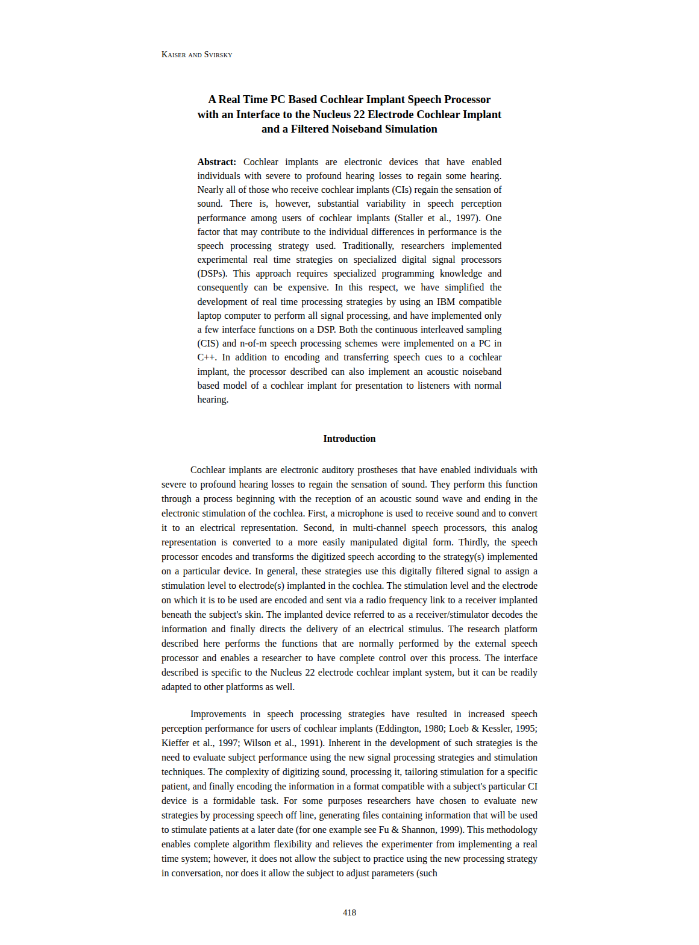Kaiser and Svirsky
A Real Time PC Based Cochlear Implant Speech Processor
with an Interface to the Nucleus 22 Electrode Cochlear Implant
and a Filtered Noiseband Simulation
Abstract: Cochlear implants are electronic devices that have enabled individuals with severe to profound hearing losses to regain some hearing. Nearly all of those who receive cochlear implants (CIs) regain the sensation of sound. There is, however, substantial variability in speech perception performance among users of cochlear implants (Staller et al., 1997). One factor that may contribute to the individual differences in performance is the speech processing strategy used. Traditionally, researchers implemented experimental real time strategies on specialized digital signal processors (DSPs). This approach requires specialized programming knowledge and consequently can be expensive. In this respect, we have simplified the development of real time processing strategies by using an IBM compatible laptop computer to perform all signal processing, and have implemented only a few interface functions on a DSP. Both the continuous interleaved sampling (CIS) and n-of-m speech processing schemes were implemented on a PC in C++. In addition to encoding and transferring speech cues to a cochlear implant, the processor described can also implement an acoustic noiseband based model of a cochlear implant for presentation to listeners with normal hearing.
Introduction
Cochlear implants are electronic auditory prostheses that have enabled individuals with severe to profound hearing losses to regain the sensation of sound. They perform this function through a process beginning with the reception of an acoustic sound wave and ending in the electronic stimulation of the cochlea. First, a microphone is used to receive sound and to convert it to an electrical representation. Second, in multi-channel speech processors, this analog representation is converted to a more easily manipulated digital form. Thirdly, the speech processor encodes and transforms the digitized speech according to the strategy(s) implemented on a particular device. In general, these strategies use this digitally filtered signal to assign a stimulation level to electrode(s) implanted in the cochlea. The stimulation level and the electrode on which it is to be used are encoded and sent via a radio frequency link to a receiver implanted beneath the subject's skin. The implanted device referred to as a receiver/stimulator decodes the information and finally directs the delivery of an electrical stimulus. The research platform described here performs the functions that are normally performed by the external speech processor and enables a researcher to have complete control over this process. The interface described is specific to the Nucleus 22 electrode cochlear implant system, but it can be readily adapted to other platforms as well.
Improvements in speech processing strategies have resulted in increased speech perception performance for users of cochlear implants (Eddington, 1980; Loeb & Kessler, 1995; Kieffer et al., 1997; Wilson et al., 1991). Inherent in the development of such strategies is the need to evaluate subject performance using the new signal processing strategies and stimulation techniques. The complexity of digitizing sound, processing it, tailoring stimulation for a specific patient, and finally encoding the information in a format compatible with a subject's particular CI device is a formidable task. For some purposes researchers have chosen to evaluate new strategies by processing speech off line, generating files containing information that will be used to stimulate patients at a later date (for one example see Fu & Shannon, 1999). This methodology enables complete algorithm flexibility and relieves the experimenter from implementing a real time system; however, it does not allow the subject to practice using the new processing strategy in conversation, nor does it allow the subject to adjust parameters (such
418